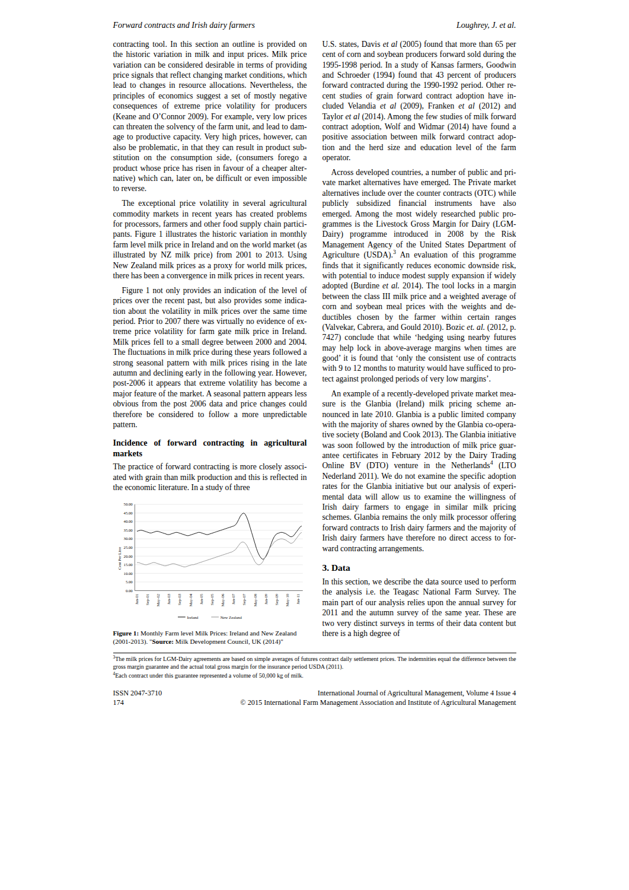Forward contracts and Irish dairy farmers
Loughrey, J. et al.
contracting tool. In this section an outline is provided on the historic variation in milk and input prices. Milk price variation can be considered desirable in terms of providing price signals that reflect changing market conditions, which lead to changes in resource allocations. Nevertheless, the principles of economics suggest a set of mostly negative consequences of extreme price volatility for producers (Keane and O’Connor 2009). For example, very low prices can threaten the solvency of the farm unit, and lead to damage to productive capacity. Very high prices, however, can also be problematic, in that they can result in product substitution on the consumption side, (consumers forego a product whose price has risen in favour of a cheaper alternative) which can, later on, be difficult or even impossible to reverse.
The exceptional price volatility in several agricultural commodity markets in recent years has created problems for processors, farmers and other food supply chain participants. Figure 1 illustrates the historic variation in monthly farm level milk price in Ireland and on the world market (as illustrated by NZ milk price) from 2001 to 2013. Using New Zealand milk prices as a proxy for world milk prices, there has been a convergence in milk prices in recent years.
Figure 1 not only provides an indication of the level of prices over the recent past, but also provides some indication about the volatility in milk prices over the same time period. Prior to 2007 there was virtually no evidence of extreme price volatility for farm gate milk price in Ireland. Milk prices fell to a small degree between 2000 and 2004. The fluctuations in milk price during these years followed a strong seasonal pattern with milk prices rising in the late autumn and declining early in the following year. However, post-2006 it appears that extreme volatility has become a major feature of the market. A seasonal pattern appears less obvious from the post 2006 data and price changes could therefore be considered to follow a more unpredictable pattern.
Incidence of forward contracting in agricultural markets
The practice of forward contracting is more closely associated with grain than milk production and this is reflected in the economic literature. In a study of three
50.00 45.00 40.00 35.00 30.00 25.00 20.00 15.00 10.00 5.00 0.00 Cent Per Litre Jan-01 Sep-01 May-02 Jan-03 Sep-03 May-04 Jan-05 Sep-05 May-06 Jan-07 Sep-07 May-08 Jan-09 Sep-09 May-10 Jan-11 Sep-11 May-12 Jan-13 Ireland New Zealand
Figure 1: Monthly Farm level Milk Prices: Ireland and New Zealand (2001-2013). "Source: Milk Development Council, UK (2014)"
U.S. states, Davis et al (2005) found that more than 65 per cent of corn and soybean producers forward sold during the 1995-1998 period. In a study of Kansas farmers, Goodwin and Schroeder (1994) found that 43 percent of producers forward contracted during the 1990-1992 period. Other recent studies of grain forward contract adoption have included Velandia et al (2009), Franken et al (2012) and Taylor et al (2014). Among the few studies of milk forward contract adoption, Wolf and Widmar (2014) have found a positive association between milk forward contract adoption and the herd size and education level of the farm operator.
Across developed countries, a number of public and private market alternatives have emerged. The Private market alternatives include over the counter contracts (OTC) while publicly subsidized financial instruments have also emerged. Among the most widely researched public programmes is the Livestock Gross Margin for Dairy (LGM-Dairy) programme introduced in 2008 by the Risk Management Agency of the United States Department of Agriculture (USDA).3 An evaluation of this programme finds that it significantly reduces economic downside risk, with potential to induce modest supply expansion if widely adopted (Burdine et al. 2014). The tool locks in a margin between the class III milk price and a weighted average of corn and soybean meal prices with the weights and deductibles chosen by the farmer within certain ranges (Valvekar, Cabrera, and Gould 2010). Bozic et. al. (2012, p. 7427) conclude that while ‘hedging using nearby futures may help lock in above-average margins when times are good’ it is found that ‘only the consistent use of contracts with 9 to 12 months to maturity would have sufficed to protect against prolonged periods of very low margins’.
An example of a recently-developed private market measure is the Glanbia (Ireland) milk pricing scheme announced in late 2010. Glanbia is a public limited company with the majority of shares owned by the Glanbia co-operative society (Boland and Cook 2013). The Glanbia initiative was soon followed by the introduction of milk price guarantee certificates in February 2012 by the Dairy Trading Online BV (DTO) venture in the Netherlands4 (LTO Nederland 2011). We do not examine the specific adoption rates for the Glanbia initiative but our analysis of experimental data will allow us to examine the willingness of Irish dairy farmers to engage in similar milk pricing schemes. Glanbia remains the only milk processor offering forward contracts to Irish dairy farmers and the majority of Irish dairy farmers have therefore no direct access to forward contracting arrangements.
3. Data
In this section, we describe the data source used to perform the analysis i.e. the Teagasc National Farm Survey. The main part of our analysis relies upon the annual survey for 2011 and the autumn survey of the same year. These are two very distinct surveys in terms of their data content but there is a high degree of
3The milk prices for LGM-Dairy agreements are based on simple averages of futures contract daily settlement prices. The indemnities equal the difference between the gross margin guarantee and the actual total gross margin for the insurance period USDA (2011).
4Each contract under this guarantee represented a volume of 50,000 kg of milk.
ISSN 2047-3710
174
International Journal of Agricultural Management, Volume 4 Issue 4
© 2015 International Farm Management Association and Institute of Agricultural Management